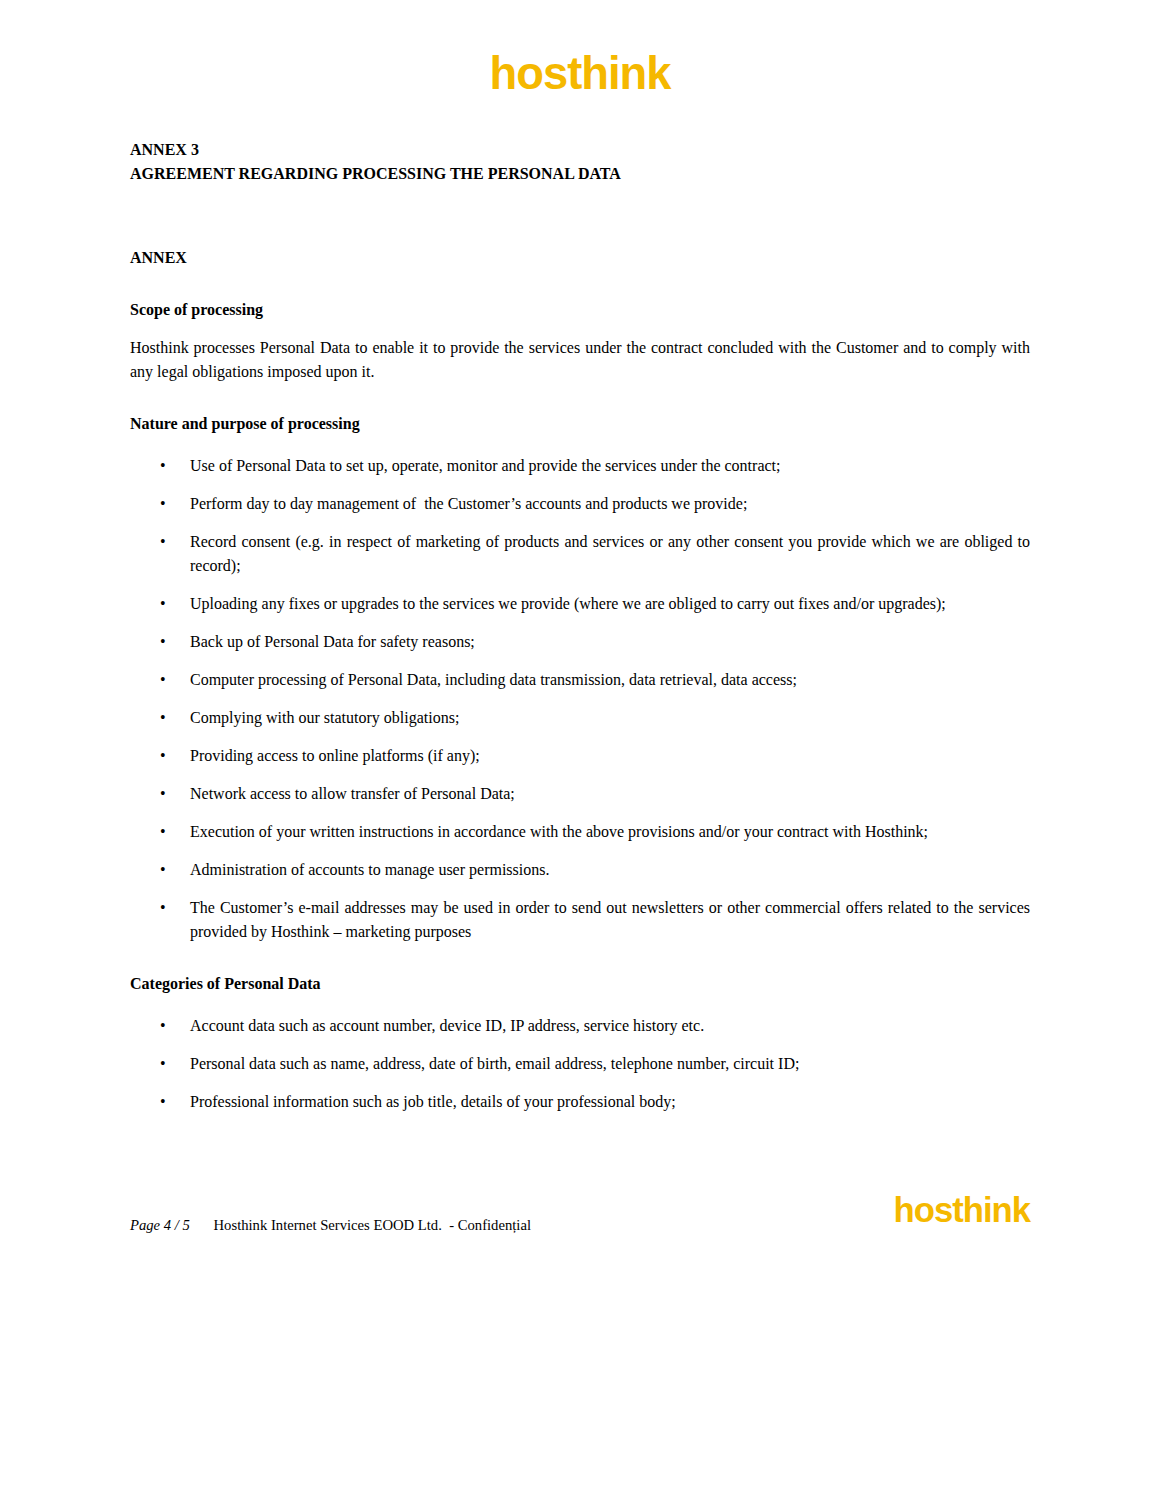hosthink
ANNEX 3
AGREEMENT REGARDING PROCESSING THE PERSONAL DATA
ANNEX
Scope of processing
Hosthink processes Personal Data to enable it to provide the services under the contract concluded with the Customer and to comply with any legal obligations imposed upon it.
Nature and purpose of processing
Use of Personal Data to set up, operate, monitor and provide the services under the contract;
Perform day to day management of the Customer’s accounts and products we provide;
Record consent (e.g. in respect of marketing of products and services or any other consent you provide which we are obliged to record);
Uploading any fixes or upgrades to the services we provide (where we are obliged to carry out fixes and/or upgrades);
Back up of Personal Data for safety reasons;
Computer processing of Personal Data, including data transmission, data retrieval, data access;
Complying with our statutory obligations;
Providing access to online platforms (if any);
Network access to allow transfer of Personal Data;
Execution of your written instructions in accordance with the above provisions and/or your contract with Hosthink;
Administration of accounts to manage user permissions.
The Customer’s e-mail addresses may be used in order to send out newsletters or other commercial offers related to the services provided by Hosthink – marketing purposes
Categories of Personal Data
Account data such as account number, device ID, IP address, service history etc.
Personal data such as name, address, date of birth, email address, telephone number, circuit ID;
Professional information such as job title, details of your professional body;
Page 4 / 5 Hosthink Internet Services EOOD Ltd. - Confidențial
hosthink